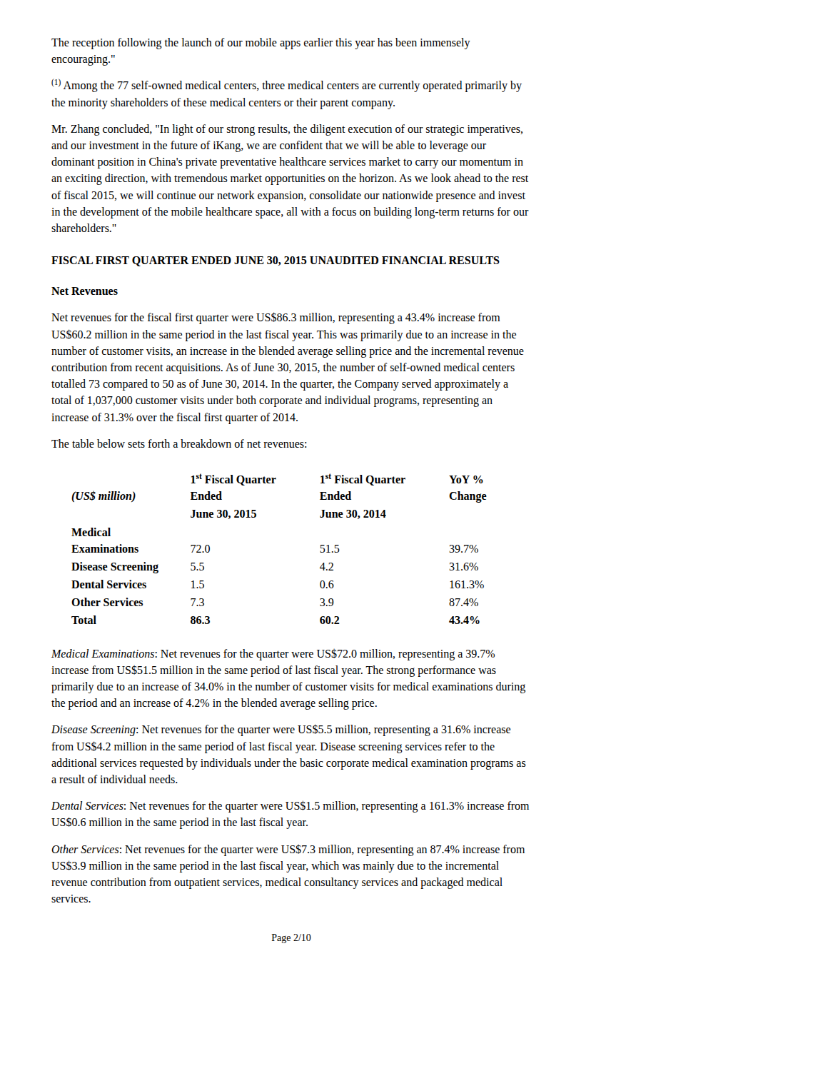The reception following the launch of our mobile apps earlier this year has been immensely encouraging."
(1) Among the 77 self-owned medical centers, three medical centers are currently operated primarily by the minority shareholders of these medical centers or their parent company.
Mr. Zhang concluded, "In light of our strong results, the diligent execution of our strategic imperatives, and our investment in the future of iKang, we are confident that we will be able to leverage our dominant position in China's private preventative healthcare services market to carry our momentum in an exciting direction, with tremendous market opportunities on the horizon. As we look ahead to the rest of fiscal 2015, we will continue our network expansion, consolidate our nationwide presence and invest in the development of the mobile healthcare space, all with a focus on building long-term returns for our shareholders."
FISCAL FIRST QUARTER ENDED JUNE 30, 2015 UNAUDITED FINANCIAL RESULTS
Net Revenues
Net revenues for the fiscal first quarter were US$86.3 million, representing a 43.4% increase from US$60.2 million in the same period in the last fiscal year. This was primarily due to an increase in the number of customer visits, an increase in the blended average selling price and the incremental revenue contribution from recent acquisitions. As of June 30, 2015, the number of self-owned medical centers totalled 73 compared to 50 as of June 30, 2014. In the quarter, the Company served approximately a total of 1,037,000 customer visits under both corporate and individual programs, representing an increase of 31.3% over the fiscal first quarter of 2014.
The table below sets forth a breakdown of net revenues:
| (US$ million) | 1 st Fiscal Quarter Ended | 1 st Fiscal Quarter Ended | YoY % Change |
| | June 30, 2015 | June 30, 2014 | |
| Medical Examinations | 72.0 | 51.5 | 39.7% |
| Disease Screening | 5.5 | 4.2 | 31.6% |
| Dental Services | 1.5 | 0.6 | 161.3% |
| Other Services | 7.3 | 3.9 | 87.4% |
| Total | 86.3 | 60.2 | 43.4% |
Medical Examinations: Net revenues for the quarter were US$72.0 million, representing a 39.7% increase from US$51.5 million in the same period of last fiscal year. The strong performance was primarily due to an increase of 34.0% in the number of customer visits for medical examinations during the period and an increase of 4.2% in the blended average selling price.
Disease Screening: Net revenues for the quarter were US$5.5 million, representing a 31.6% increase from US$4.2 million in the same period of last fiscal year. Disease screening services refer to the additional services requested by individuals under the basic corporate medical examination programs as a result of individual needs.
Dental Services: Net revenues for the quarter were US$1.5 million, representing a 161.3% increase from US$0.6 million in the same period in the last fiscal year.
Other Services: Net revenues for the quarter were US$7.3 million, representing an 87.4% increase from US$3.9 million in the same period in the last fiscal year, which was mainly due to the incremental revenue contribution from outpatient services, medical consultancy services and packaged medical services.
Page 2/10